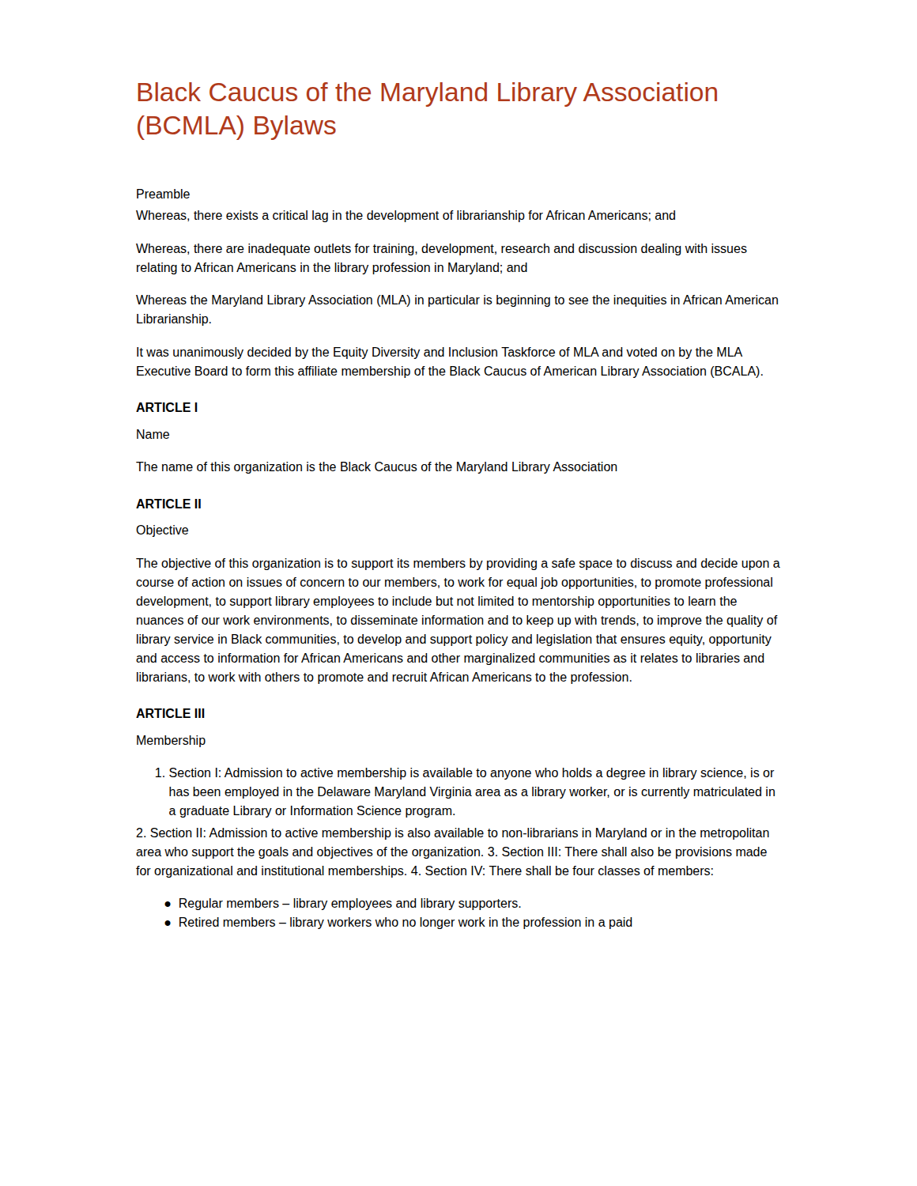Black Caucus of the Maryland Library Association (BCMLA) Bylaws
Preamble
Whereas, there exists a critical lag in the development of librarianship for African Americans; and
Whereas, there are inadequate outlets for training, development, research and discussion dealing with issues relating to African Americans in the library profession in Maryland; and
Whereas the Maryland Library Association (MLA) in particular is beginning to see the inequities in African American Librarianship.
It was unanimously decided by the Equity Diversity and Inclusion Taskforce of MLA and voted on by the MLA Executive Board to form this affiliate membership of the Black Caucus of American Library Association (BCALA).
ARTICLE I
Name
The name of this organization is the Black Caucus of the Maryland Library Association
ARTICLE II
Objective
The objective of this organization is to support its members by providing a safe space to discuss and decide upon a course of action on issues of concern to our members, to work for equal job opportunities, to promote professional development, to support library employees to include but not limited to mentorship opportunities to learn the nuances of our work environments, to disseminate information and to keep up with trends, to improve the quality of library service in Black communities, to develop and support policy and legislation that ensures equity, opportunity and access to information for African Americans and other marginalized communities as it relates to libraries and librarians, to work with others to promote and recruit African Americans to the profession.
ARTICLE III
Membership
Section I: Admission to active membership is available to anyone who holds a degree in library science, is or has been employed in the Delaware Maryland Virginia area as a library worker, or is currently matriculated in a graduate Library or Information Science program.
2. Section II: Admission to active membership is also available to non-librarians in Maryland or in the metropolitan area who support the goals and objectives of the organization. 3. Section III: There shall also be provisions made for organizational and institutional memberships. 4. Section IV: There shall be four classes of members:
Regular members – library employees and library supporters.
Retired members – library workers who no longer work in the profession in a paid